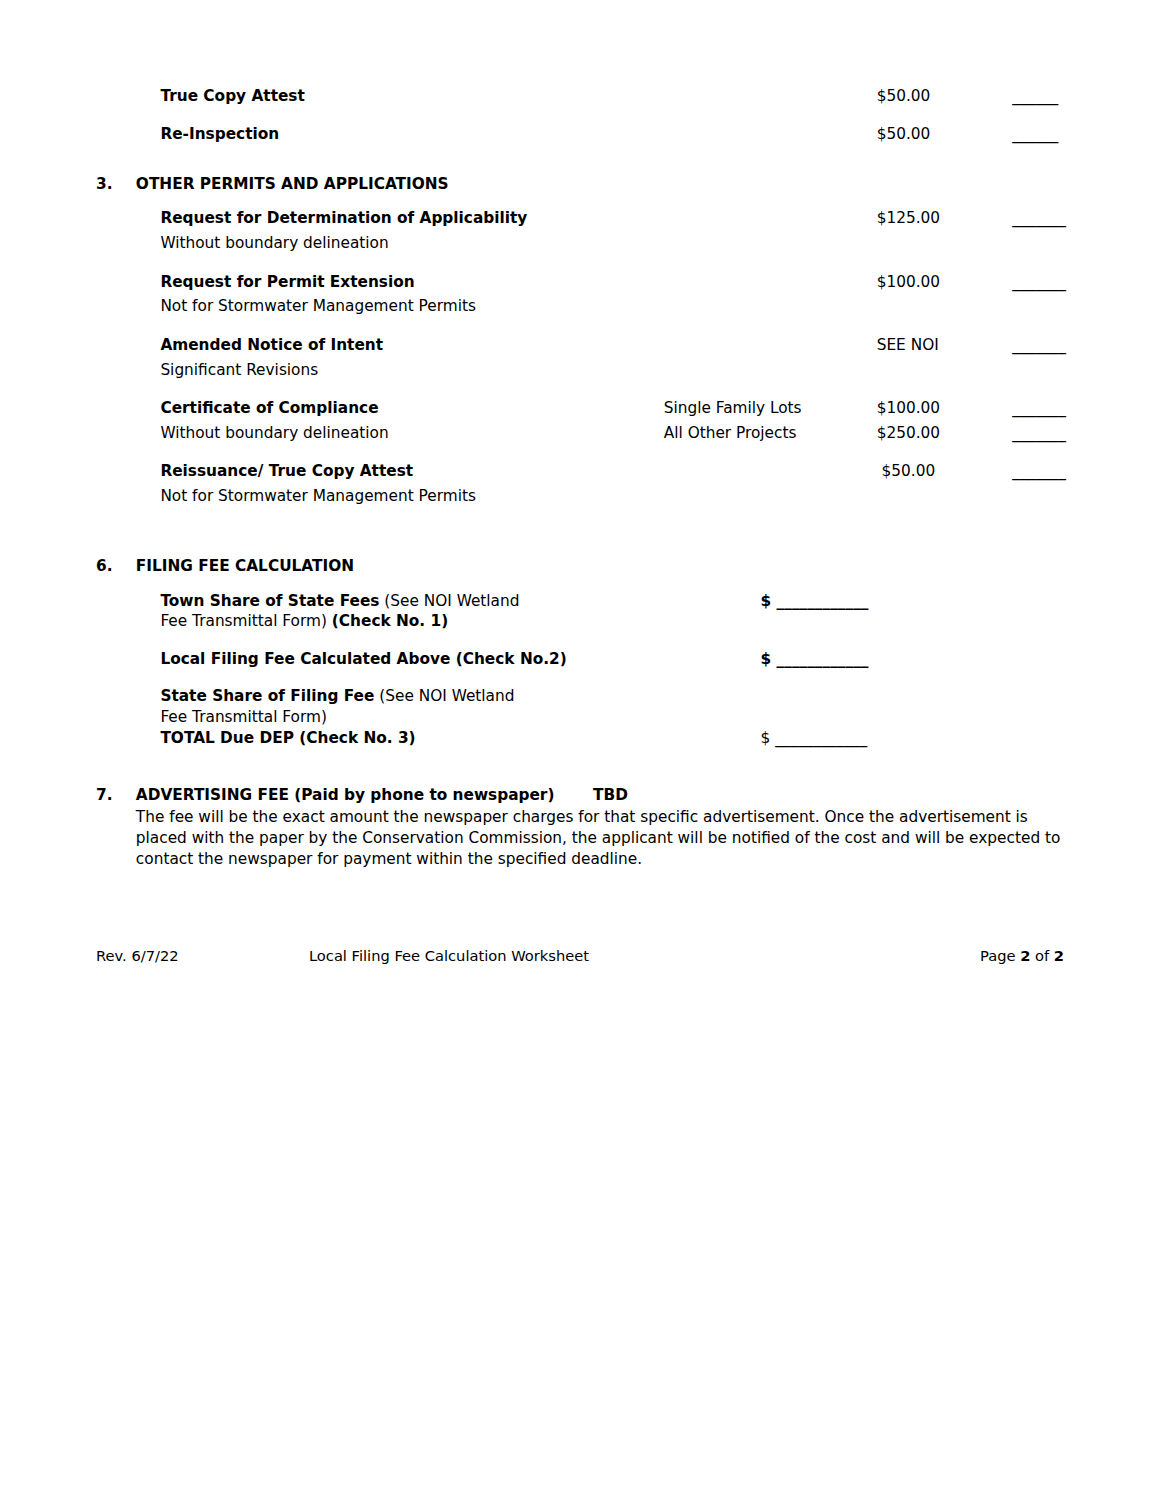True Copy Attest
$50.00
______
Re-Inspection
$50.00
______
3. OTHER PERMITS AND APPLICATIONS
Request for Determination of Applicability
$125.00
_______
Without boundary delineation
Request for Permit Extension
$100.00
_______
Not for Stormwater Management Permits
Amended Notice of Intent
SEE NOI
_______
Significant Revisions
Certificate of Compliance
Single Family Lots
$100.00
_______
Without boundary delineation
All Other Projects
$250.00
_______
Reissuance/ True Copy Attest
$50.00
_______
Not for Stormwater Management Permits
6. FILING FEE CALCULATION
Town Share of State Fees (See NOI Wetland
Fee Transmittal Form) (Check No. 1)
$ ____________
Local Filing Fee Calculated Above (Check No.2)
$ ____________
State Share of Filing Fee (See NOI Wetland
Fee Transmittal Form)
TOTAL Due DEP (Check No. 3)
$ ____________
7.
ADVERTISING FEE (Paid by phone to newspaper) TBD
The fee will be the exact amount the newspaper charges for that specific advertisement. Once the advertisement is placed with the paper by the Conservation Commission, the applicant will be notified of the cost and will be expected to contact the newspaper for payment within the specified deadline.
Rev. 6/7/22
Local Filing Fee Calculation Worksheet
Page 2 of 2